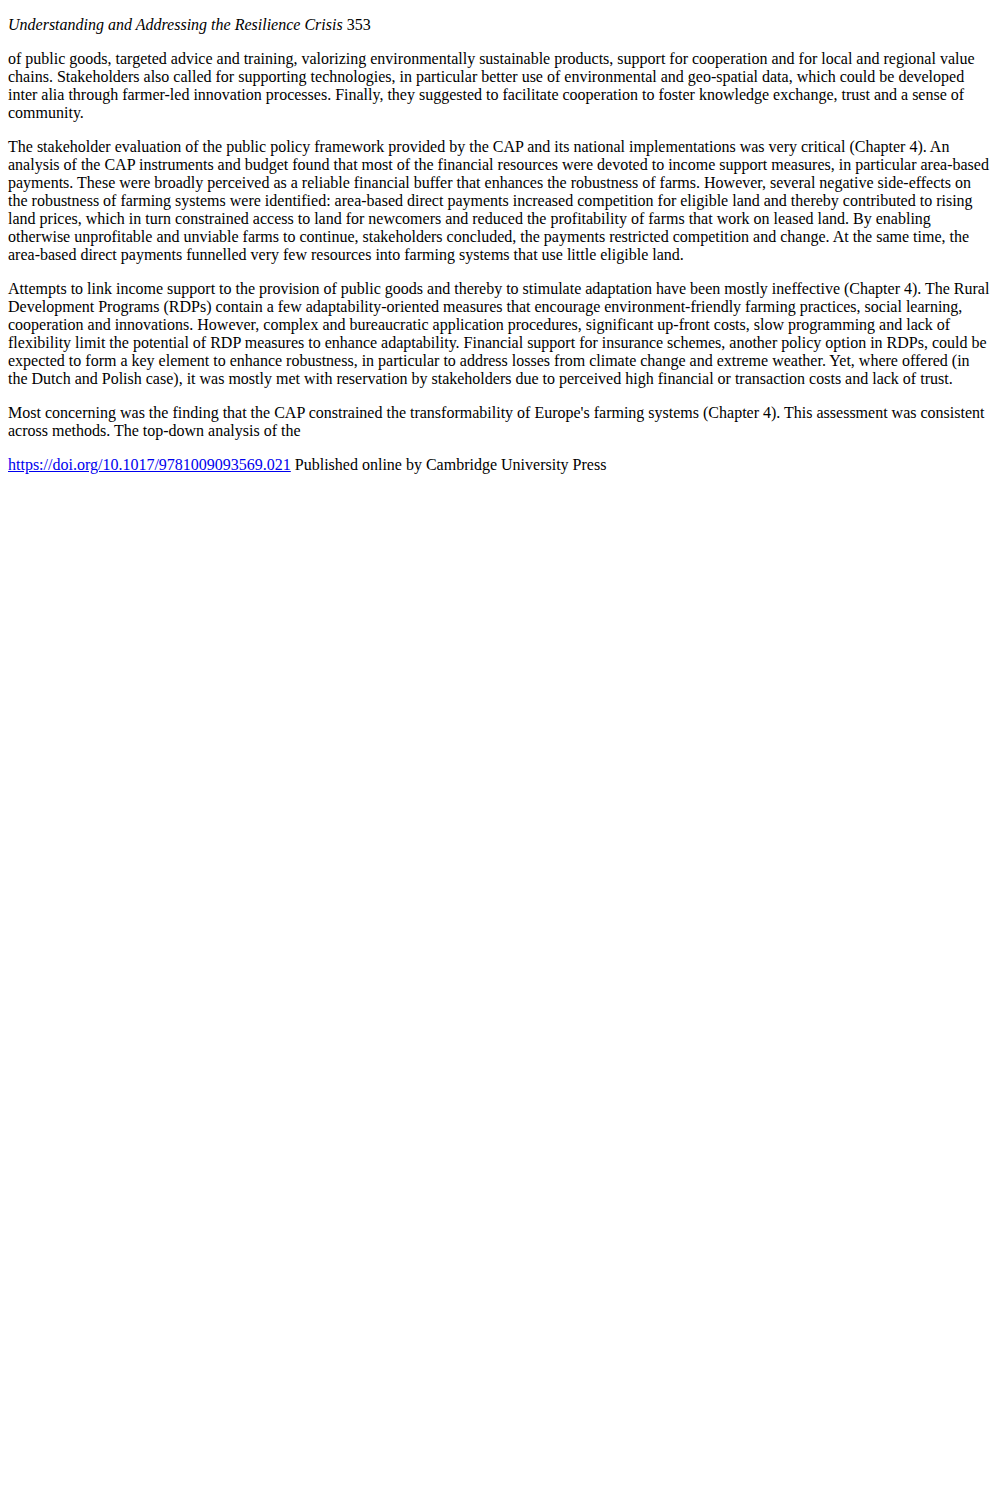Understanding and Addressing the Resilience Crisis 353
of public goods, targeted advice and training, valorizing environmentally sustainable products, support for cooperation and for local and regional value chains. Stakeholders also called for supporting technologies, in particular better use of environmental and geo-spatial data, which could be developed inter alia through farmer-led innovation processes. Finally, they suggested to facilitate cooperation to foster knowledge exchange, trust and a sense of community.
The stakeholder evaluation of the public policy framework provided by the CAP and its national implementations was very critical (Chapter 4). An analysis of the CAP instruments and budget found that most of the financial resources were devoted to income support measures, in particular area-based payments. These were broadly perceived as a reliable financial buffer that enhances the robustness of farms. However, several negative side-effects on the robustness of farming systems were identified: area-based direct payments increased competition for eligible land and thereby contributed to rising land prices, which in turn constrained access to land for newcomers and reduced the profitability of farms that work on leased land. By enabling otherwise unprofitable and unviable farms to continue, stakeholders concluded, the payments restricted competition and change. At the same time, the area-based direct payments funnelled very few resources into farming systems that use little eligible land.
Attempts to link income support to the provision of public goods and thereby to stimulate adaptation have been mostly ineffective (Chapter 4). The Rural Development Programs (RDPs) contain a few adaptability-oriented measures that encourage environment-friendly farming practices, social learning, cooperation and innovations. However, complex and bureaucratic application procedures, significant up-front costs, slow programming and lack of flexibility limit the potential of RDP measures to enhance adaptability. Financial support for insurance schemes, another policy option in RDPs, could be expected to form a key element to enhance robustness, in particular to address losses from climate change and extreme weather. Yet, where offered (in the Dutch and Polish case), it was mostly met with reservation by stakeholders due to perceived high financial or transaction costs and lack of trust.
Most concerning was the finding that the CAP constrained the transformability of Europe's farming systems (Chapter 4). This assessment was consistent across methods. The top-down analysis of the
https://doi.org/10.1017/9781009093569.021 Published online by Cambridge University Press